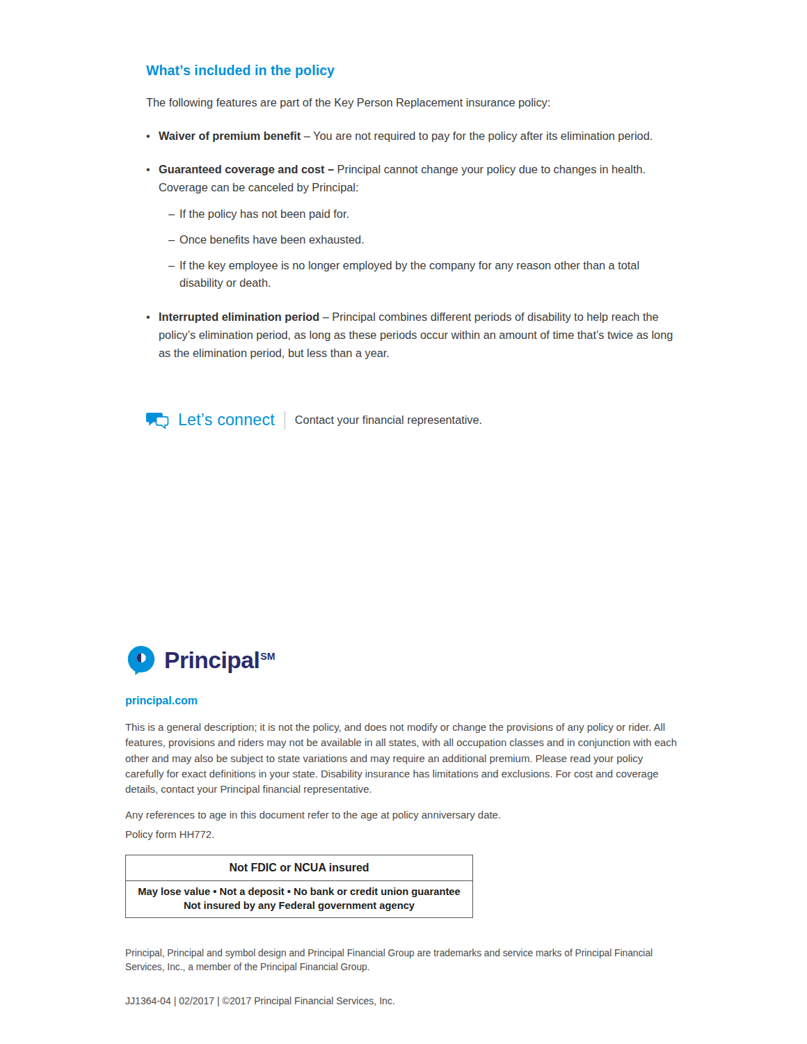What’s included in the policy
The following features are part of the Key Person Replacement insurance policy:
Waiver of premium benefit – You are not required to pay for the policy after its elimination period.
Guaranteed coverage and cost – Principal cannot change your policy due to changes in health. Coverage can be canceled by Principal:
If the policy has not been paid for.
Once benefits have been exhausted.
If the key employee is no longer employed by the company for any reason other than a total disability or death.
Interrupted elimination period – Principal combines different periods of disability to help reach the policy’s elimination period, as long as these periods occur within an amount of time that’s twice as long as the elimination period, but less than a year.
Let’s connect Contact your financial representative.
PrincipalSM
principal.com
This is a general description; it is not the policy, and does not modify or change the provisions of any policy or rider. All features, provisions and riders may not be available in all states, with all occupation classes and in conjunction with each other and may also be subject to state variations and may require an additional premium. Please read your policy carefully for exact definitions in your state. Disability insurance has limitations and exclusions. For cost and coverage details, contact your Principal financial representative.
Any references to age in this document refer to the age at policy anniversary date.
Policy form HH772.
| Not FDIC or NCUA insured |
| May lose value • Not a deposit • No bank or credit union guarantee Not insured by any Federal government agency |
Principal, Principal and symbol design and Principal Financial Group are trademarks and service marks of Principal Financial Services, Inc., a member of the Principal Financial Group.
JJ1364-04 | 02/2017 | ©2017 Principal Financial Services, Inc.